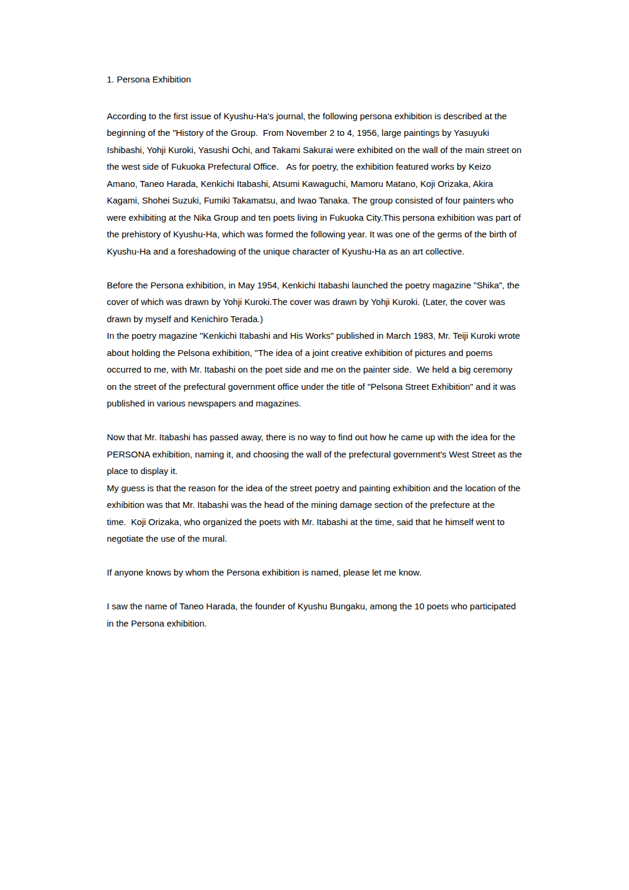1. Persona Exhibition
According to the first issue of Kyushu-Ha's journal, the following persona exhibition is described at the beginning of the "History of the Group. From November 2 to 4, 1956, large paintings by Yasuyuki Ishibashi, Yohji Kuroki, Yasushi Ochi, and Takami Sakurai were exhibited on the wall of the main street on the west side of Fukuoka Prefectural Office. As for poetry, the exhibition featured works by Keizo Amano, Taneo Harada, Kenkichi Itabashi, Atsumi Kawaguchi, Mamoru Matano, Koji Orizaka, Akira Kagami, Shohei Suzuki, Fumiki Takamatsu, and Iwao Tanaka. The group consisted of four painters who were exhibiting at the Nika Group and ten poets living in Fukuoka City.This persona exhibition was part of the prehistory of Kyushu-Ha, which was formed the following year. It was one of the germs of the birth of Kyushu-Ha and a foreshadowing of the unique character of Kyushu-Ha as an art collective.
Before the Persona exhibition, in May 1954, Kenkichi Itabashi launched the poetry magazine "Shika", the cover of which was drawn by Yohji Kuroki.The cover was drawn by Yohji Kuroki. (Later, the cover was drawn by myself and Kenichiro Terada.)
In the poetry magazine "Kenkichi Itabashi and His Works" published in March 1983, Mr. Teiji Kuroki wrote about holding the Pelsona exhibition, "The idea of a joint creative exhibition of pictures and poems occurred to me, with Mr. Itabashi on the poet side and me on the painter side. We held a big ceremony on the street of the prefectural government office under the title of "Pelsona Street Exhibition" and it was published in various newspapers and magazines.
Now that Mr. Itabashi has passed away, there is no way to find out how he came up with the idea for the PERSONA exhibition, naming it, and choosing the wall of the prefectural government's West Street as the place to display it.
My guess is that the reason for the idea of the street poetry and painting exhibition and the location of the exhibition was that Mr. Itabashi was the head of the mining damage section of the prefecture at the time. Koji Orizaka, who organized the poets with Mr. Itabashi at the time, said that he himself went to negotiate the use of the mural.
If anyone knows by whom the Persona exhibition is named, please let me know.
I saw the name of Taneo Harada, the founder of Kyushu Bungaku, among the 10 poets who participated in the Persona exhibition.